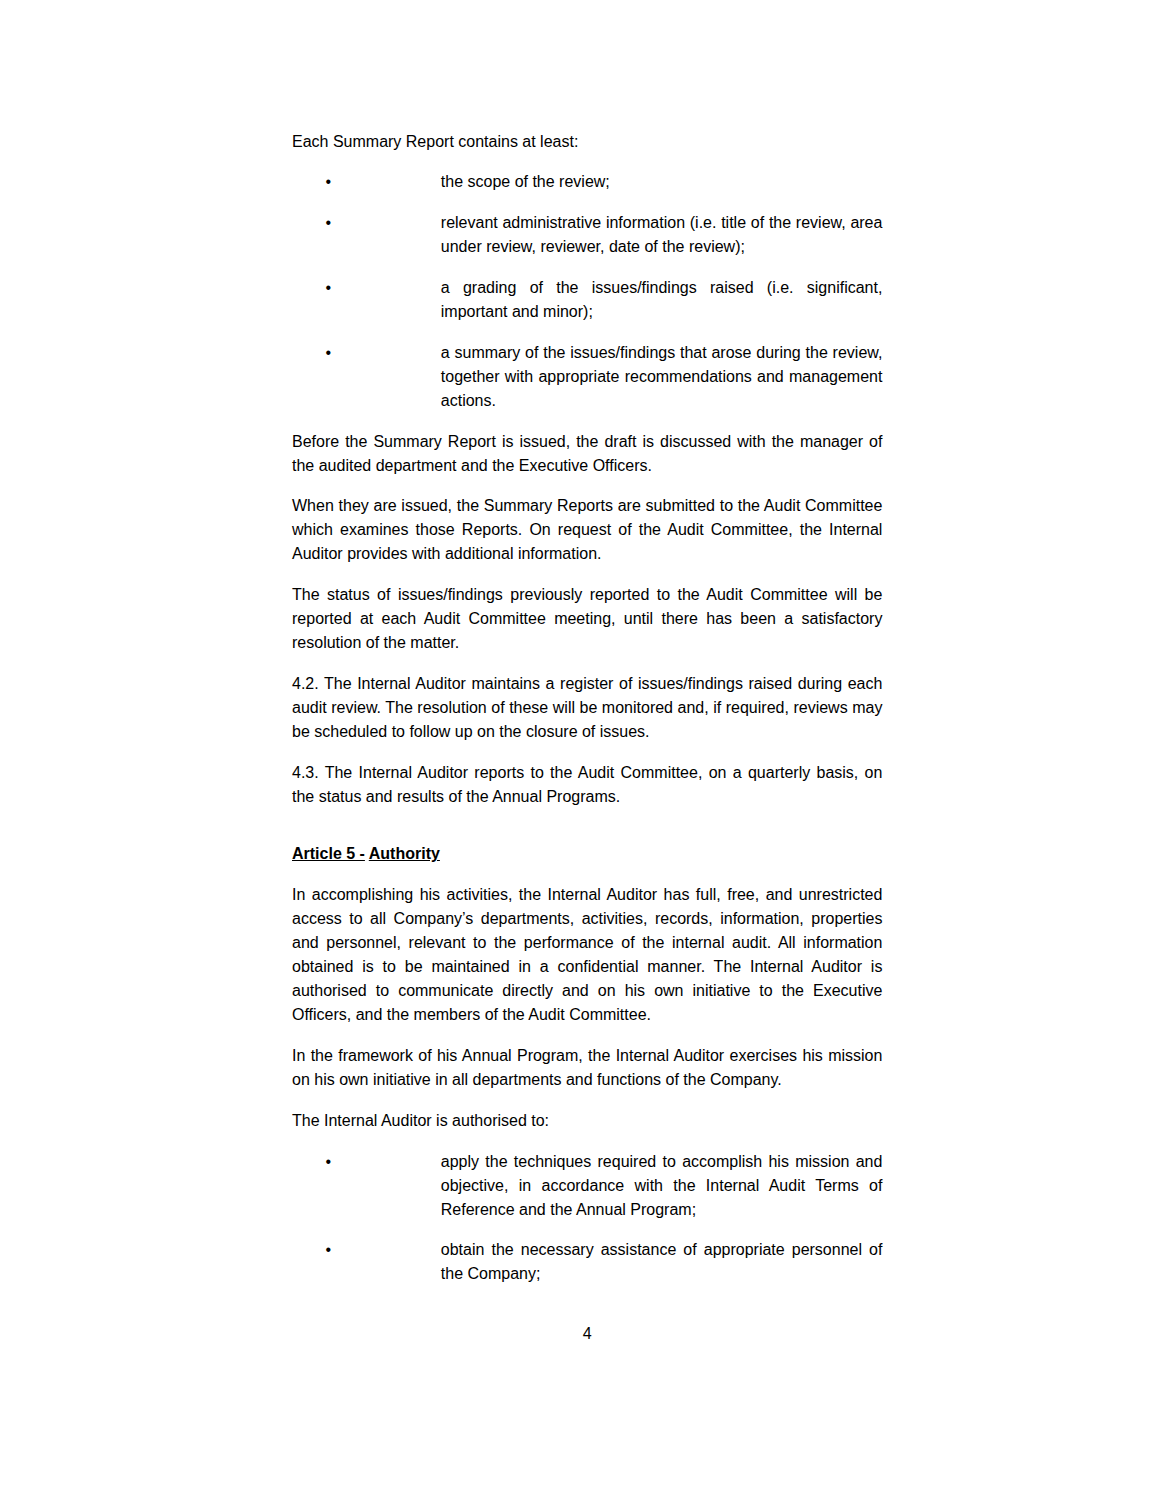Each Summary Report contains at least:
the scope of the review;
relevant administrative information (i.e. title of the review, area under review, reviewer, date of the review);
a grading of the issues/findings raised (i.e. significant, important and minor);
a summary of the issues/findings that arose during the review, together with appropriate recommendations and management actions.
Before the Summary Report is issued, the draft is discussed with the manager of the audited department and the Executive Officers.
When they are issued, the Summary Reports are submitted to the Audit Committee which examines those Reports. On request of the Audit Committee, the Internal Auditor provides with additional information.
The status of issues/findings previously reported to the Audit Committee will be reported at each Audit Committee meeting, until there has been a satisfactory resolution of the matter.
4.2. The Internal Auditor maintains a register of issues/findings raised during each audit review. The resolution of these will be monitored and, if required, reviews may be scheduled to follow up on the closure of issues.
4.3. The Internal Auditor reports to the Audit Committee, on a quarterly basis, on the status and results of the Annual Programs.
Article 5 - Authority
In accomplishing his activities, the Internal Auditor has full, free, and unrestricted access to all Company’s departments, activities, records, information, properties and personnel, relevant to the performance of the internal audit. All information obtained is to be maintained in a confidential manner. The Internal Auditor is authorised to communicate directly and on his own initiative to the Executive Officers, and the members of the Audit Committee.
In the framework of his Annual Program, the Internal Auditor exercises his mission on his own initiative in all departments and functions of the Company.
The Internal Auditor is authorised to:
apply the techniques required to accomplish his mission and objective, in accordance with the Internal Audit Terms of Reference and the Annual Program;
obtain the necessary assistance of appropriate personnel of the Company;
4